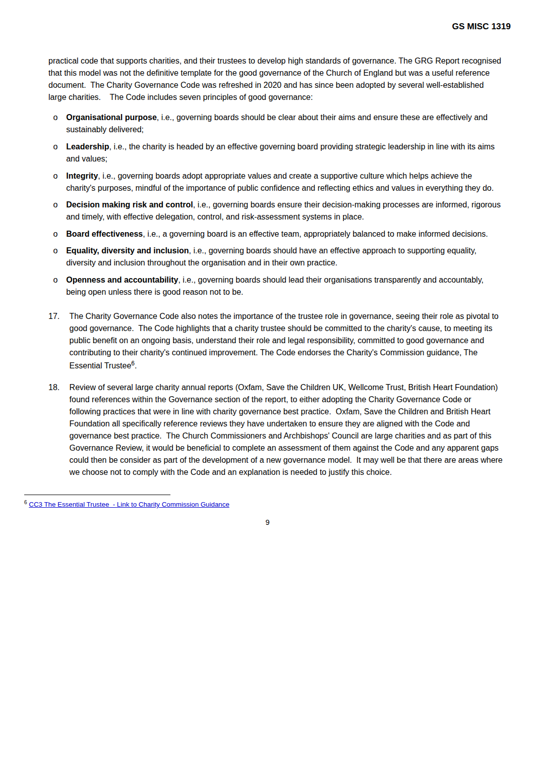GS MISC 1319
practical code that supports charities, and their trustees to develop high standards of governance. The GRG Report recognised that this model was not the definitive template for the good governance of the Church of England but was a useful reference document. The Charity Governance Code was refreshed in 2020 and has since been adopted by several well-established large charities. The Code includes seven principles of good governance:
Organisational purpose, i.e., governing boards should be clear about their aims and ensure these are effectively and sustainably delivered;
Leadership, i.e., the charity is headed by an effective governing board providing strategic leadership in line with its aims and values;
Integrity, i.e., governing boards adopt appropriate values and create a supportive culture which helps achieve the charity's purposes, mindful of the importance of public confidence and reflecting ethics and values in everything they do.
Decision making risk and control, i.e., governing boards ensure their decision-making processes are informed, rigorous and timely, with effective delegation, control, and risk-assessment systems in place.
Board effectiveness, i.e., a governing board is an effective team, appropriately balanced to make informed decisions.
Equality, diversity and inclusion, i.e., governing boards should have an effective approach to supporting equality, diversity and inclusion throughout the organisation and in their own practice.
Openness and accountability, i.e., governing boards should lead their organisations transparently and accountably, being open unless there is good reason not to be.
The Charity Governance Code also notes the importance of the trustee role in governance, seeing their role as pivotal to good governance. The Code highlights that a charity trustee should be committed to the charity's cause, to meeting its public benefit on an ongoing basis, understand their role and legal responsibility, committed to good governance and contributing to their charity's continued improvement. The Code endorses the Charity's Commission guidance, The Essential Trustee6.
Review of several large charity annual reports (Oxfam, Save the Children UK, Wellcome Trust, British Heart Foundation) found references within the Governance section of the report, to either adopting the Charity Governance Code or following practices that were in line with charity governance best practice. Oxfam, Save the Children and British Heart Foundation all specifically reference reviews they have undertaken to ensure they are aligned with the Code and governance best practice. The Church Commissioners and Archbishops' Council are large charities and as part of this Governance Review, it would be beneficial to complete an assessment of them against the Code and any apparent gaps could then be consider as part of the development of a new governance model. It may well be that there are areas where we choose not to comply with the Code and an explanation is needed to justify this choice.
6 CC3 The Essential Trustee - Link to Charity Commission Guidance
9